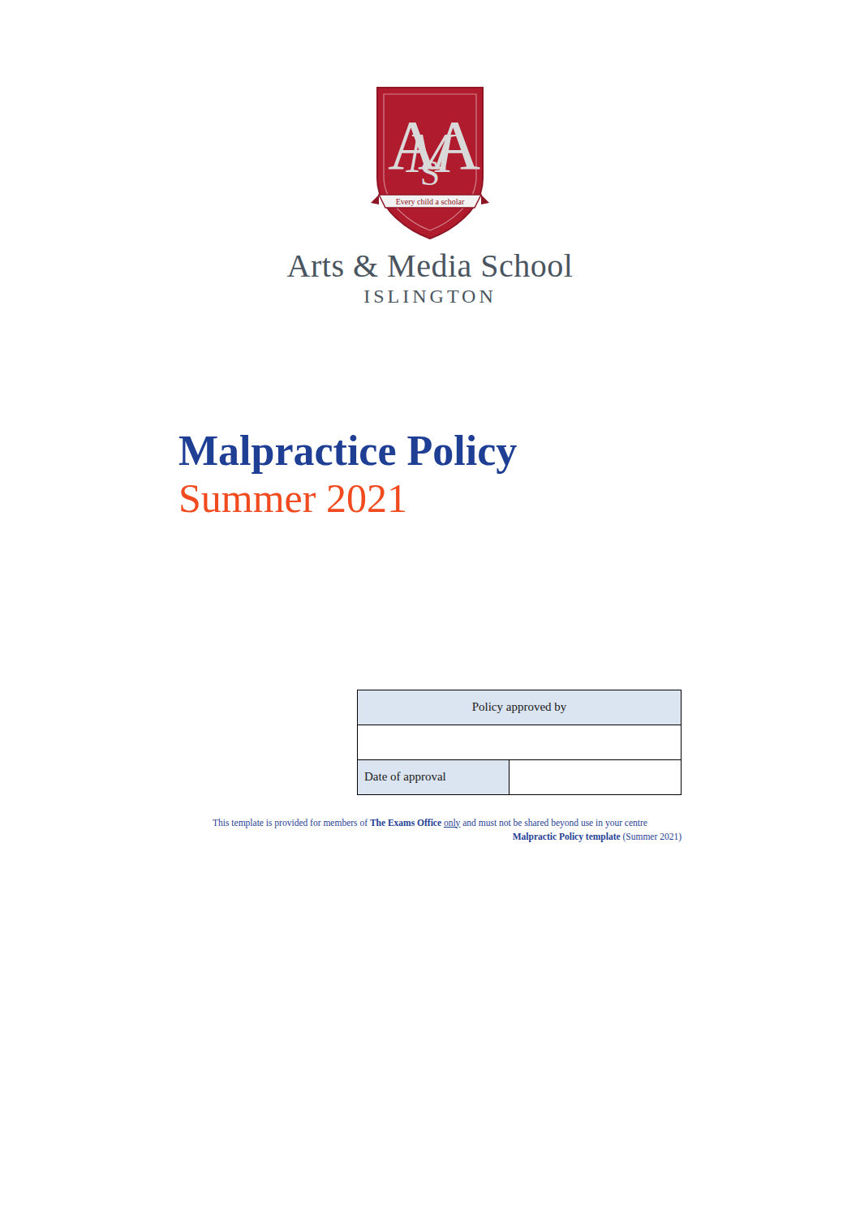AA M S Every child a scholar
Arts & Media School
ISLINGTON
Malpractice Policy
Summer 2021
| Policy approved by |
| Date of approval | |
This template is provided for members of The Exams Office only and must not be shared beyond use in your centre
Malpractic Policy template (Summer 2021)